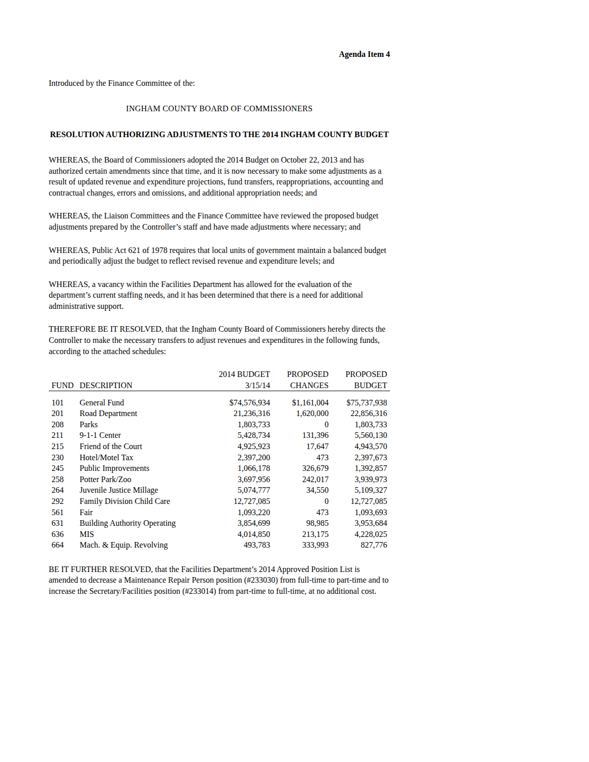Agenda Item 4
Introduced by the Finance Committee of the:
INGHAM COUNTY BOARD OF COMMISSIONERS
RESOLUTION AUTHORIZING ADJUSTMENTS TO THE 2014 INGHAM COUNTY BUDGET
WHEREAS, the Board of Commissioners adopted the 2014 Budget on October 22, 2013 and has authorized certain amendments since that time, and it is now necessary to make some adjustments as a result of updated revenue and expenditure projections, fund transfers, reappropriations, accounting and contractual changes, errors and omissions, and additional appropriation needs; and
WHEREAS, the Liaison Committees and the Finance Committee have reviewed the proposed budget adjustments prepared by the Controller’s staff and have made adjustments where necessary; and
WHEREAS, Public Act 621 of 1978 requires that local units of government maintain a balanced budget and periodically adjust the budget to reflect revised revenue and expenditure levels; and
WHEREAS, a vacancy within the Facilities Department has allowed for the evaluation of the department’s current staffing needs, and it has been determined that there is a need for additional administrative support.
THEREFORE BE IT RESOLVED, that the Ingham County Board of Commissioners hereby directs the Controller to make the necessary transfers to adjust revenues and expenditures in the following funds, according to the attached schedules:
| | | 2014 BUDGET | PROPOSED | PROPOSED |
| --- | --- | --- | --- | --- |
| FUND | DESCRIPTION | 3/15/14 | CHANGES | BUDGET |
| 101 | General Fund | $74,576,934 | $1,161,004 | $75,737,938 |
| 201 | Road Department | 21,236,316 | 1,620,000 | 22,856,316 |
| 208 | Parks | 1,803,733 | 0 | 1,803,733 |
| 211 | 9-1-1 Center | 5,428,734 | 131,396 | 5,560,130 |
| 215 | Friend of the Court | 4,925,923 | 17,647 | 4,943,570 |
| 230 | Hotel/Motel Tax | 2,397,200 | 473 | 2,397,673 |
| 245 | Public Improvements | 1,066,178 | 326,679 | 1,392,857 |
| 258 | Potter Park/Zoo | 3,697,956 | 242,017 | 3,939,973 |
| 264 | Juvenile Justice Millage | 5,074,777 | 34,550 | 5,109,327 |
| 292 | Family Division Child Care | 12,727,085 | 0 | 12,727,085 |
| 561 | Fair | 1,093,220 | 473 | 1,093,693 |
| 631 | Building Authority Operating | 3,854,699 | 98,985 | 3,953,684 |
| 636 | MIS | 4,014,850 | 213,175 | 4,228,025 |
| 664 | Mach. & Equip. Revolving | 493,783 | 333,993 | 827,776 |
BE IT FURTHER RESOLVED, that the Facilities Department’s 2014 Approved Position List is amended to decrease a Maintenance Repair Person position (#233030) from full-time to part-time and to increase the Secretary/Facilities position (#233014) from part-time to full-time, at no additional cost.